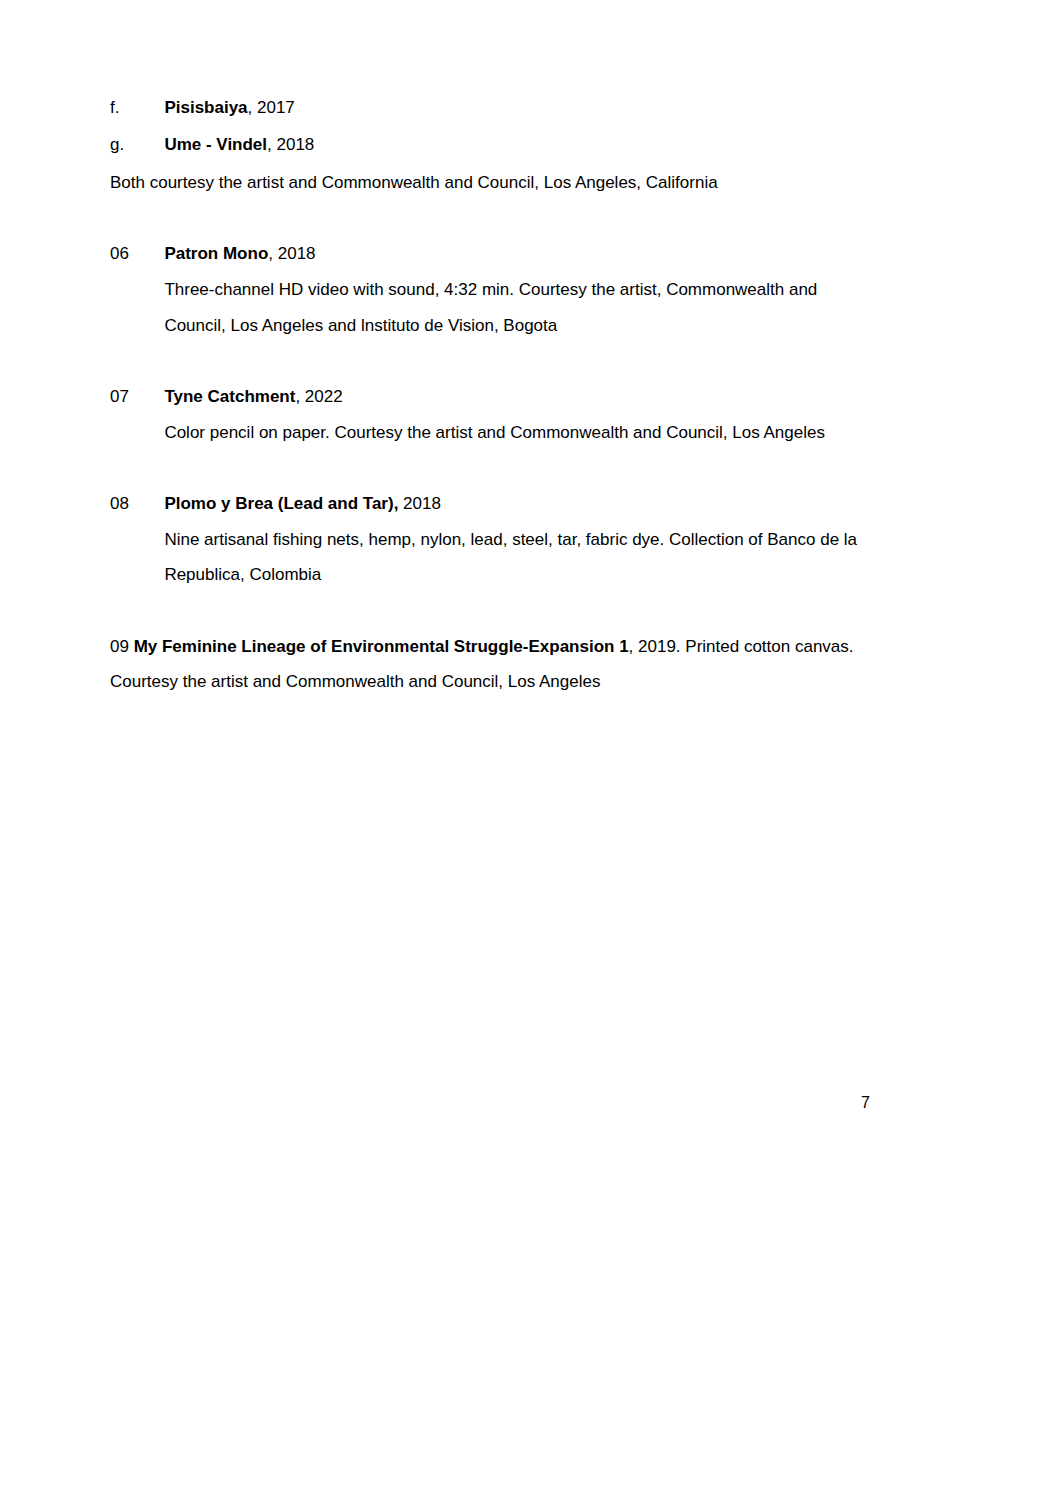f. Pisisbaiya, 2017
g. Ume - Vindel, 2018
Both courtesy the artist and Commonwealth and Council, Los Angeles, California
06 Patron Mono, 2018
Three-channel HD video with sound, 4:32 min. Courtesy the artist, Commonwealth and Council, Los Angeles and lnstituto de Vision, Bogota
07 Tyne Catchment, 2022
Color pencil on paper. Courtesy the artist and Commonwealth and Council, Los Angeles
08 Plomo y Brea (Lead and Tar), 2018
Nine artisanal fishing nets, hemp, nylon, lead, steel, tar, fabric dye. Collection of Banco de la Republica, Colombia
09 My Feminine Lineage of Environmental Struggle-Expansion 1, 2019. Printed cotton canvas. Courtesy the artist and Commonwealth and Council, Los Angeles
7